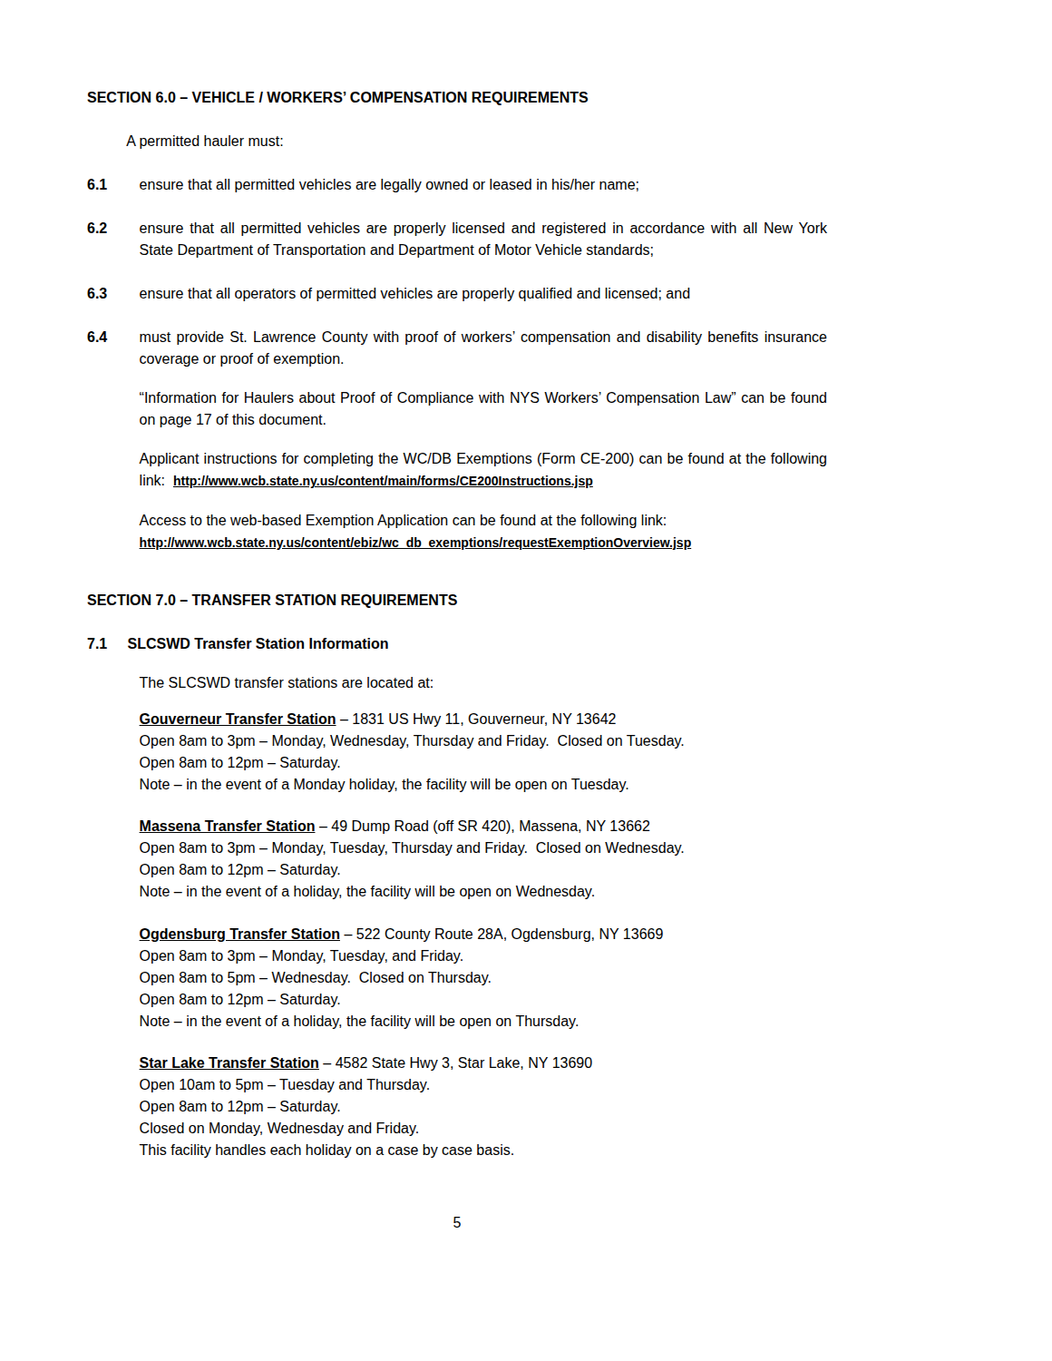SECTION 6.0 – VEHICLE / WORKERS’ COMPENSATION REQUIREMENTS
A permitted hauler must:
6.1
ensure that all permitted vehicles are legally owned or leased in his/her name;
6.2
ensure that all permitted vehicles are properly licensed and registered in accordance with all New York State Department of Transportation and Department of Motor Vehicle standards;
6.3
ensure that all operators of permitted vehicles are properly qualified and licensed; and
6.4
must provide St. Lawrence County with proof of workers’ compensation and disability benefits insurance coverage or proof of exemption.
“Information for Haulers about Proof of Compliance with NYS Workers’ Compensation Law” can be found on page 17 of this document.
Applicant instructions for completing the WC/DB Exemptions (Form CE-200) can be found at the following link: http://www.wcb.state.ny.us/content/main/forms/CE200Instructions.jsp
Access to the web-based Exemption Application can be found at the following link:
http://www.wcb.state.ny.us/content/ebiz/wc_db_exemptions/requestExemptionOverview.jsp
SECTION 7.0 – TRANSFER STATION REQUIREMENTS
7.1 SLCSWD Transfer Station Information
The SLCSWD transfer stations are located at:
Gouverneur Transfer Station – 1831 US Hwy 11, Gouverneur, NY 13642
Open 8am to 3pm – Monday, Wednesday, Thursday and Friday. Closed on Tuesday.
Open 8am to 12pm – Saturday.
Note – in the event of a Monday holiday, the facility will be open on Tuesday.
Massena Transfer Station – 49 Dump Road (off SR 420), Massena, NY 13662
Open 8am to 3pm – Monday, Tuesday, Thursday and Friday. Closed on Wednesday.
Open 8am to 12pm – Saturday.
Note – in the event of a holiday, the facility will be open on Wednesday.
Ogdensburg Transfer Station – 522 County Route 28A, Ogdensburg, NY 13669
Open 8am to 3pm – Monday, Tuesday, and Friday.
Open 8am to 5pm – Wednesday. Closed on Thursday.
Open 8am to 12pm – Saturday.
Note – in the event of a holiday, the facility will be open on Thursday.
Star Lake Transfer Station – 4582 State Hwy 3, Star Lake, NY 13690
Open 10am to 5pm – Tuesday and Thursday.
Open 8am to 12pm – Saturday.
Closed on Monday, Wednesday and Friday.
This facility handles each holiday on a case by case basis.
5